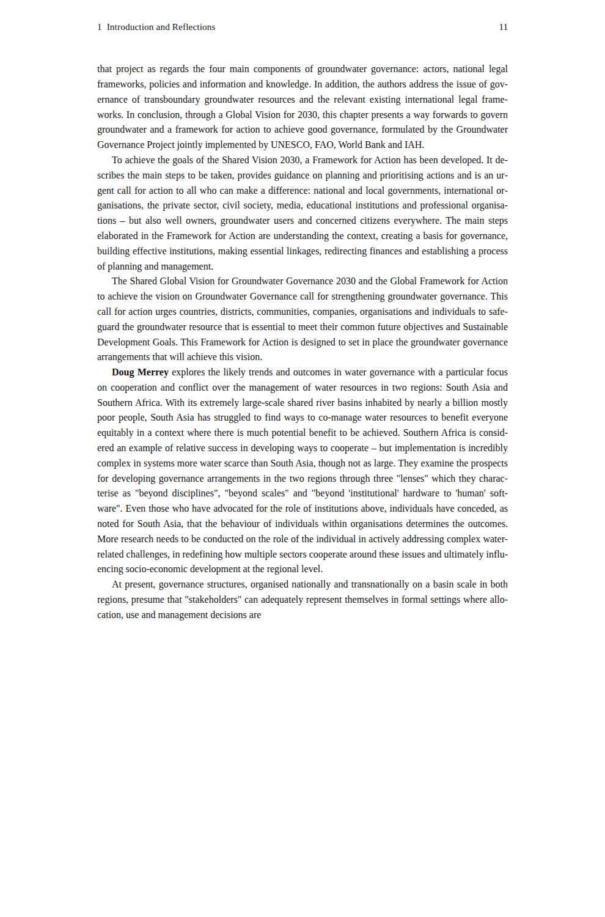1 Introduction and Reflections 11
that project as regards the four main components of groundwater governance: actors, national legal frameworks, policies and information and knowledge. In addition, the authors address the issue of governance of transboundary groundwater resources and the relevant existing international legal frameworks. In conclusion, through a Global Vision for 2030, this chapter presents a way forwards to govern groundwater and a framework for action to achieve good governance, formulated by the Groundwater Governance Project jointly implemented by UNESCO, FAO, World Bank and IAH.
To achieve the goals of the Shared Vision 2030, a Framework for Action has been developed. It describes the main steps to be taken, provides guidance on planning and prioritising actions and is an urgent call for action to all who can make a difference: national and local governments, international organisations, the private sector, civil society, media, educational institutions and professional organisations – but also well owners, groundwater users and concerned citizens everywhere. The main steps elaborated in the Framework for Action are understanding the context, creating a basis for governance, building effective institutions, making essential linkages, redirecting finances and establishing a process of planning and management.
The Shared Global Vision for Groundwater Governance 2030 and the Global Framework for Action to achieve the vision on Groundwater Governance call for strengthening groundwater governance. This call for action urges countries, districts, communities, companies, organisations and individuals to safeguard the groundwater resource that is essential to meet their common future objectives and Sustainable Development Goals. This Framework for Action is designed to set in place the groundwater governance arrangements that will achieve this vision.
Doug Merrey explores the likely trends and outcomes in water governance with a particular focus on cooperation and conflict over the management of water resources in two regions: South Asia and Southern Africa. With its extremely large-scale shared river basins inhabited by nearly a billion mostly poor people, South Asia has struggled to find ways to co-manage water resources to benefit everyone equitably in a context where there is much potential benefit to be achieved. Southern Africa is considered an example of relative success in developing ways to cooperate – but implementation is incredibly complex in systems more water scarce than South Asia, though not as large. They examine the prospects for developing governance arrangements in the two regions through three "lenses" which they characterise as "beyond disciplines", "beyond scales" and "beyond 'institutional' hardware to 'human' software". Even those who have advocated for the role of institutions above, individuals have conceded, as noted for South Asia, that the behaviour of individuals within organisations determines the outcomes. More research needs to be conducted on the role of the individual in actively addressing complex water-related challenges, in redefining how multiple sectors cooperate around these issues and ultimately influencing socio-economic development at the regional level.
At present, governance structures, organised nationally and transnationally on a basin scale in both regions, presume that "stakeholders" can adequately represent themselves in formal settings where allocation, use and management decisions are